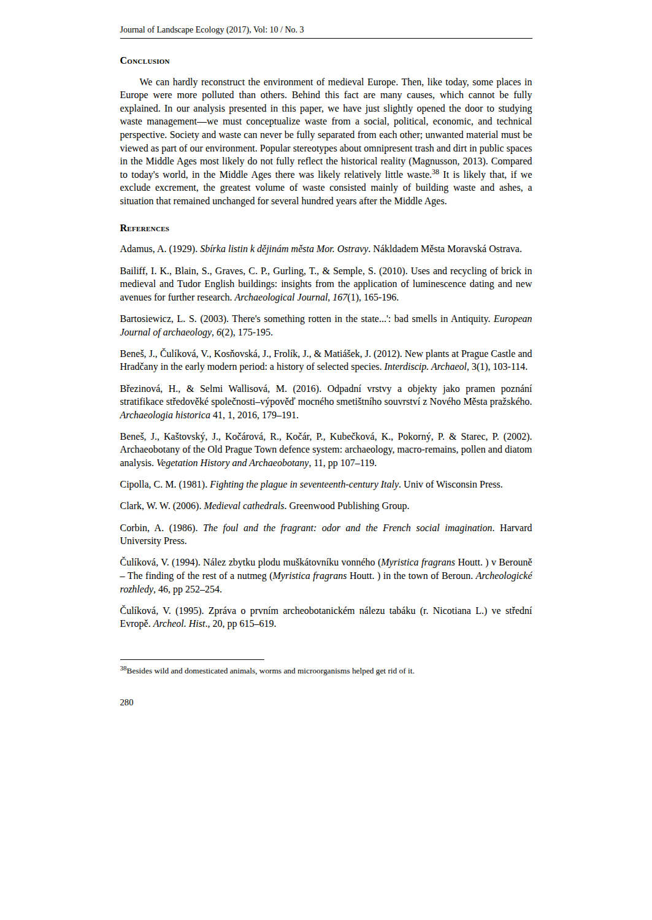Journal of Landscape Ecology (2017), Vol: 10 / No. 3
Conclusion
We can hardly reconstruct the environment of medieval Europe. Then, like today, some places in Europe were more polluted than others. Behind this fact are many causes, which cannot be fully explained. In our analysis presented in this paper, we have just slightly opened the door to studying waste management—we must conceptualize waste from a social, political, economic, and technical perspective. Society and waste can never be fully separated from each other; unwanted material must be viewed as part of our environment. Popular stereotypes about omnipresent trash and dirt in public spaces in the Middle Ages most likely do not fully reflect the historical reality (Magnusson, 2013). Compared to today's world, in the Middle Ages there was likely relatively little waste.38 It is likely that, if we exclude excrement, the greatest volume of waste consisted mainly of building waste and ashes, a situation that remained unchanged for several hundred years after the Middle Ages.
References
Adamus, A. (1929). Sbírka listin k dějinám města Mor. Ostravy. Nákldadem Města Moravská Ostrava.
Bailiff, I. K., Blain, S., Graves, C. P., Gurling, T., & Semple, S. (2010). Uses and recycling of brick in medieval and Tudor English buildings: insights from the application of luminescence dating and new avenues for further research. Archaeological Journal, 167(1), 165-196.
Bartosiewicz, L. S. (2003). There's something rotten in the state...': bad smells in Antiquity. European Journal of archaeology, 6(2), 175-195.
Beneš, J., Čulíková, V., Kosňovská, J., Frolík, J., & Matiášek, J. (2012). New plants at Prague Castle and Hradčany in the early modern period: a history of selected species. Interdiscip. Archaeol, 3(1), 103-114.
Březinová, H., & Selmi Wallisová, M. (2016). Odpadní vrstvy a objekty jako pramen poznání stratifikace středověké společnosti–výpověď mocného smetištního souvrství z Nového Města pražského. Archaeologia historica 41, 1, 2016, 179–191.
Beneš, J., Kaštovský, J., Kočárová, R., Kočár, P., Kubečková, K., Pokorný, P. & Starec, P. (2002). Archaeobotany of the Old Prague Town defence system: archaeology, macro-remains, pollen and diatom analysis. Vegetation History and Archaeobotany, 11, pp 107–119.
Cipolla, C. M. (1981). Fighting the plague in seventeenth-century Italy. Univ of Wisconsin Press.
Clark, W. W. (2006). Medieval cathedrals. Greenwood Publishing Group.
Corbin, A. (1986). The foul and the fragrant: odor and the French social imagination. Harvard University Press.
Čulíková, V. (1994). Nález zbytku plodu muškátovníku vonného (Myristica fragrans Houtt. ) v Berouně – The finding of the rest of a nutmeg (Myristica fragrans Houtt. ) in the town of Beroun. Archeologické rozhledy, 46, pp 252–254.
Čulíková, V. (1995). Zpráva o prvním archeobotanickém nálezu tabáku (r. Nicotiana L.) ve střední Evropě. Archeol. Hist., 20, pp 615–619.
38Besides wild and domesticated animals, worms and microorganisms helped get rid of it.
280